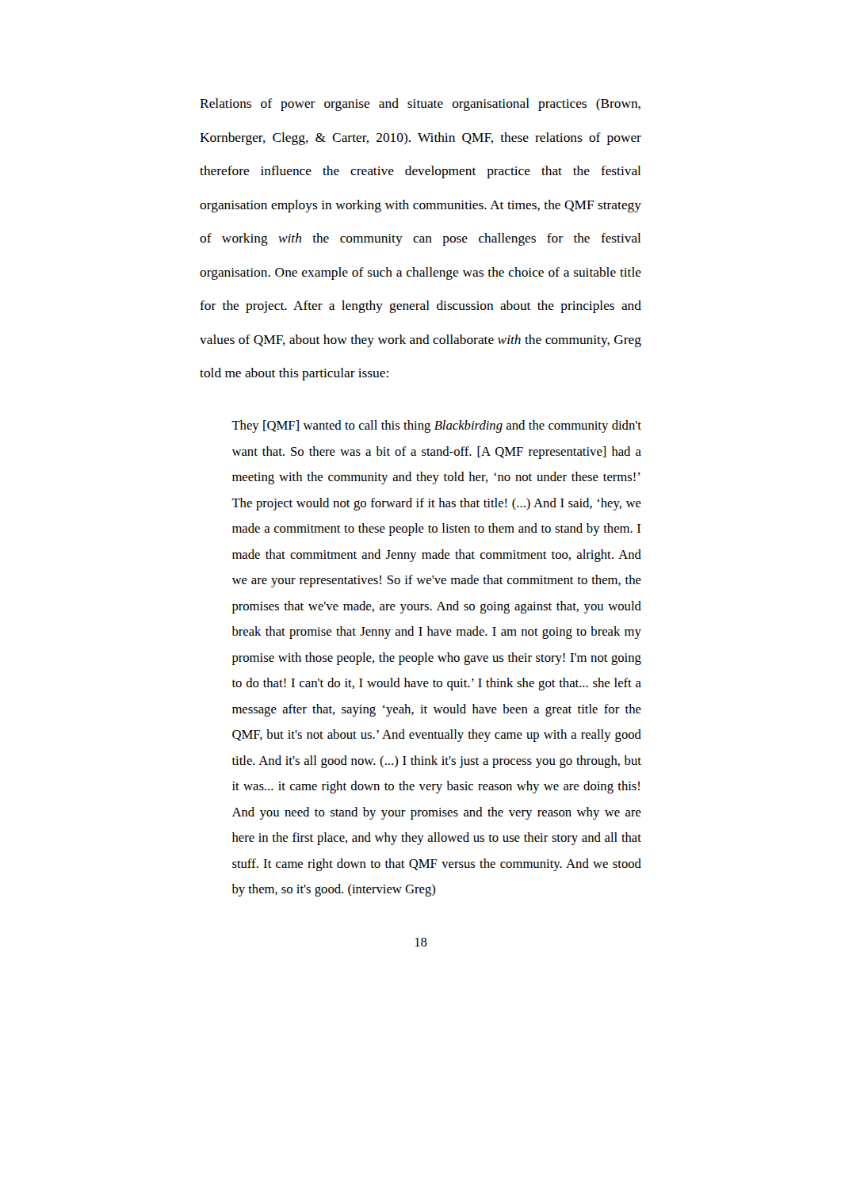Relations of power organise and situate organisational practices (Brown, Kornberger, Clegg, & Carter, 2010). Within QMF, these relations of power therefore influence the creative development practice that the festival organisation employs in working with communities. At times, the QMF strategy of working with the community can pose challenges for the festival organisation. One example of such a challenge was the choice of a suitable title for the project. After a lengthy general discussion about the principles and values of QMF, about how they work and collaborate with the community, Greg told me about this particular issue:
They [QMF] wanted to call this thing Blackbirding and the community didn't want that. So there was a bit of a stand-off. [A QMF representative] had a meeting with the community and they told her, ‘no not under these terms!’ The project would not go forward if it has that title! (...) And I said, ‘hey, we made a commitment to these people to listen to them and to stand by them. I made that commitment and Jenny made that commitment too, alright. And we are your representatives! So if we've made that commitment to them, the promises that we've made, are yours. And so going against that, you would break that promise that Jenny and I have made. I am not going to break my promise with those people, the people who gave us their story! I'm not going to do that! I can't do it, I would have to quit.’ I think she got that... she left a message after that, saying ‘yeah, it would have been a great title for the QMF, but it's not about us.’ And eventually they came up with a really good title. And it's all good now. (...) I think it's just a process you go through, but it was... it came right down to the very basic reason why we are doing this! And you need to stand by your promises and the very reason why we are here in the first place, and why they allowed us to use their story and all that stuff. It came right down to that QMF versus the community. And we stood by them, so it's good. (interview Greg)
18